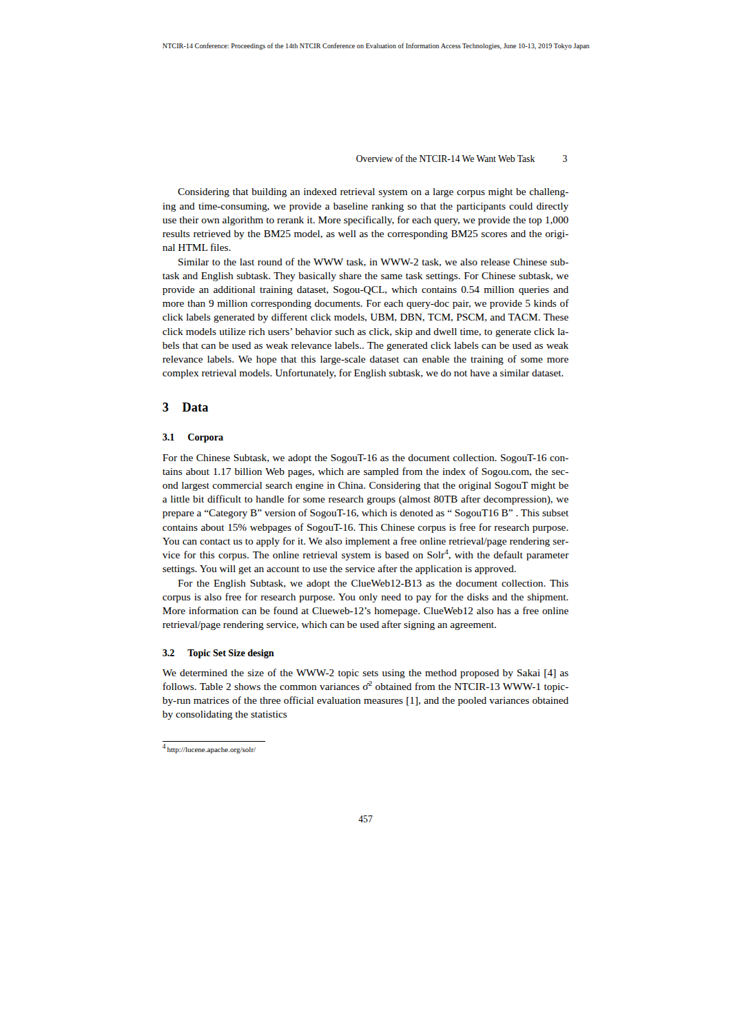NTCIR-14 Conference: Proceedings of the 14th NTCIR Conference on Evaluation of Information Access Technologies, June 10-13, 2019 Tokyo Japan
Overview of the NTCIR-14 We Want Web Task3
Considering that building an indexed retrieval system on a large corpus might be challenging and time-consuming, we provide a baseline ranking so that the participants could directly use their own algorithm to rerank it. More specifically, for each query, we provide the top 1,000 results retrieved by the BM25 model, as well as the corresponding BM25 scores and the original HTML files.
Similar to the last round of the WWW task, in WWW-2 task, we also release Chinese subtask and English subtask. They basically share the same task settings. For Chinese subtask, we provide an additional training dataset, Sogou-QCL, which contains 0.54 million queries and more than 9 million corresponding documents. For each query-doc pair, we provide 5 kinds of click labels generated by different click models, UBM, DBN, TCM, PSCM, and TACM. These click models utilize rich users’ behavior such as click, skip and dwell time, to generate click labels that can be used as weak relevance labels.. The generated click labels can be used as weak relevance labels. We hope that this large-scale dataset can enable the training of some more complex retrieval models. Unfortunately, for English subtask, we do not have a similar dataset.
3 Data
3.1 Corpora
For the Chinese Subtask, we adopt the SogouT-16 as the document collection. SogouT-16 contains about 1.17 billion Web pages, which are sampled from the index of Sogou.com, the second largest commercial search engine in China. Considering that the original SogouT might be a little bit difficult to handle for some research groups (almost 80TB after decompression), we prepare a “Category B” version of SogouT-16, which is denoted as “ SogouT16 B” . This subset contains about 15% webpages of SogouT-16. This Chinese corpus is free for research purpose. You can contact us to apply for it. We also implement a free online retrieval/page rendering service for this corpus. The online retrieval system is based on Solr4, with the default parameter settings. You will get an account to use the service after the application is approved.
For the English Subtask, we adopt the ClueWeb12-B13 as the document collection. This corpus is also free for research purpose. You only need to pay for the disks and the shipment. More information can be found at Clueweb-12’s homepage. ClueWeb12 also has a free online retrieval/page rendering service, which can be used after signing an agreement.
3.2 Topic Set Size design
We determined the size of the WWW-2 topic sets using the method proposed by Sakai [4] as follows. Table 2 shows the common variances σ̂2 obtained from the NTCIR-13 WWW-1 topic-by-run matrices of the three official evaluation measures [1], and the pooled variances obtained by consolidating the statistics
4http://lucene.apache.org/solr/
457